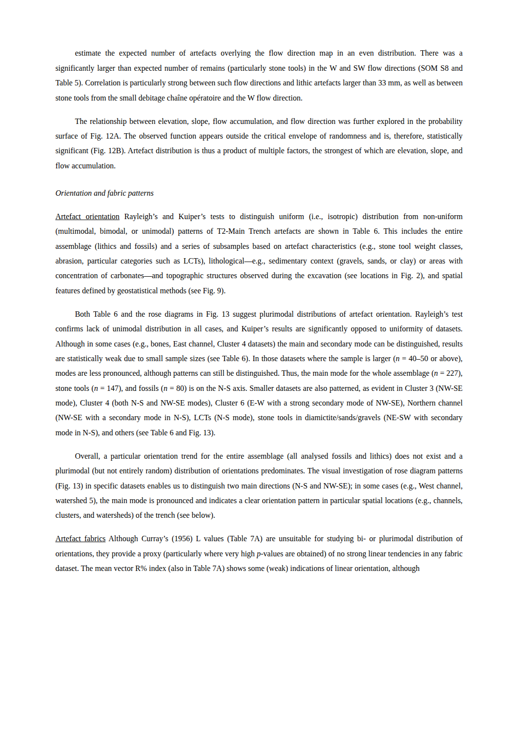estimate the expected number of artefacts overlying the flow direction map in an even distribution. There was a significantly larger than expected number of remains (particularly stone tools) in the W and SW flow directions (SOM S8 and Table 5). Correlation is particularly strong between such flow directions and lithic artefacts larger than 33 mm, as well as between stone tools from the small debitage chaîne opératoire and the W flow direction.
The relationship between elevation, slope, flow accumulation, and flow direction was further explored in the probability surface of Fig. 12A. The observed function appears outside the critical envelope of randomness and is, therefore, statistically significant (Fig. 12B). Artefact distribution is thus a product of multiple factors, the strongest of which are elevation, slope, and flow accumulation.
Orientation and fabric patterns
Artefact orientation Rayleigh’s and Kuiper’s tests to distinguish uniform (i.e., isotropic) distribution from non-uniform (multimodal, bimodal, or unimodal) patterns of T2-Main Trench artefacts are shown in Table 6. This includes the entire assemblage (lithics and fossils) and a series of subsamples based on artefact characteristics (e.g., stone tool weight classes, abrasion, particular categories such as LCTs), lithological—e.g., sedimentary context (gravels, sands, or clay) or areas with concentration of carbonates—and topographic structures observed during the excavation (see locations in Fig. 2), and spatial features defined by geostatistical methods (see Fig. 9).
Both Table 6 and the rose diagrams in Fig. 13 suggest plurimodal distributions of artefact orientation. Rayleigh’s test confirms lack of unimodal distribution in all cases, and Kuiper’s results are significantly opposed to uniformity of datasets. Although in some cases (e.g., bones, East channel, Cluster 4 datasets) the main and secondary mode can be distinguished, results are statistically weak due to small sample sizes (see Table 6). In those datasets where the sample is larger (n = 40–50 or above), modes are less pronounced, although patterns can still be distinguished. Thus, the main mode for the whole assemblage (n = 227), stone tools (n = 147), and fossils (n = 80) is on the N-S axis. Smaller datasets are also patterned, as evident in Cluster 3 (NW-SE mode), Cluster 4 (both N-S and NW-SE modes), Cluster 6 (E-W with a strong secondary mode of NW-SE), Northern channel (NW-SE with a secondary mode in N-S), LCTs (N-S mode), stone tools in diamictite/sands/gravels (NE-SW with secondary mode in N-S), and others (see Table 6 and Fig. 13).
Overall, a particular orientation trend for the entire assemblage (all analysed fossils and lithics) does not exist and a plurimodal (but not entirely random) distribution of orientations predominates. The visual investigation of rose diagram patterns (Fig. 13) in specific datasets enables us to distinguish two main directions (N-S and NW-SE); in some cases (e.g., West channel, watershed 5), the main mode is pronounced and indicates a clear orientation pattern in particular spatial locations (e.g., channels, clusters, and watersheds) of the trench (see below).
Artefact fabrics Although Curray’s (1956) L values (Table 7A) are unsuitable for studying bi- or plurimodal distribution of orientations, they provide a proxy (particularly where very high p-values are obtained) of no strong linear tendencies in any fabric dataset. The mean vector R% index (also in Table 7A) shows some (weak) indications of linear orientation, although